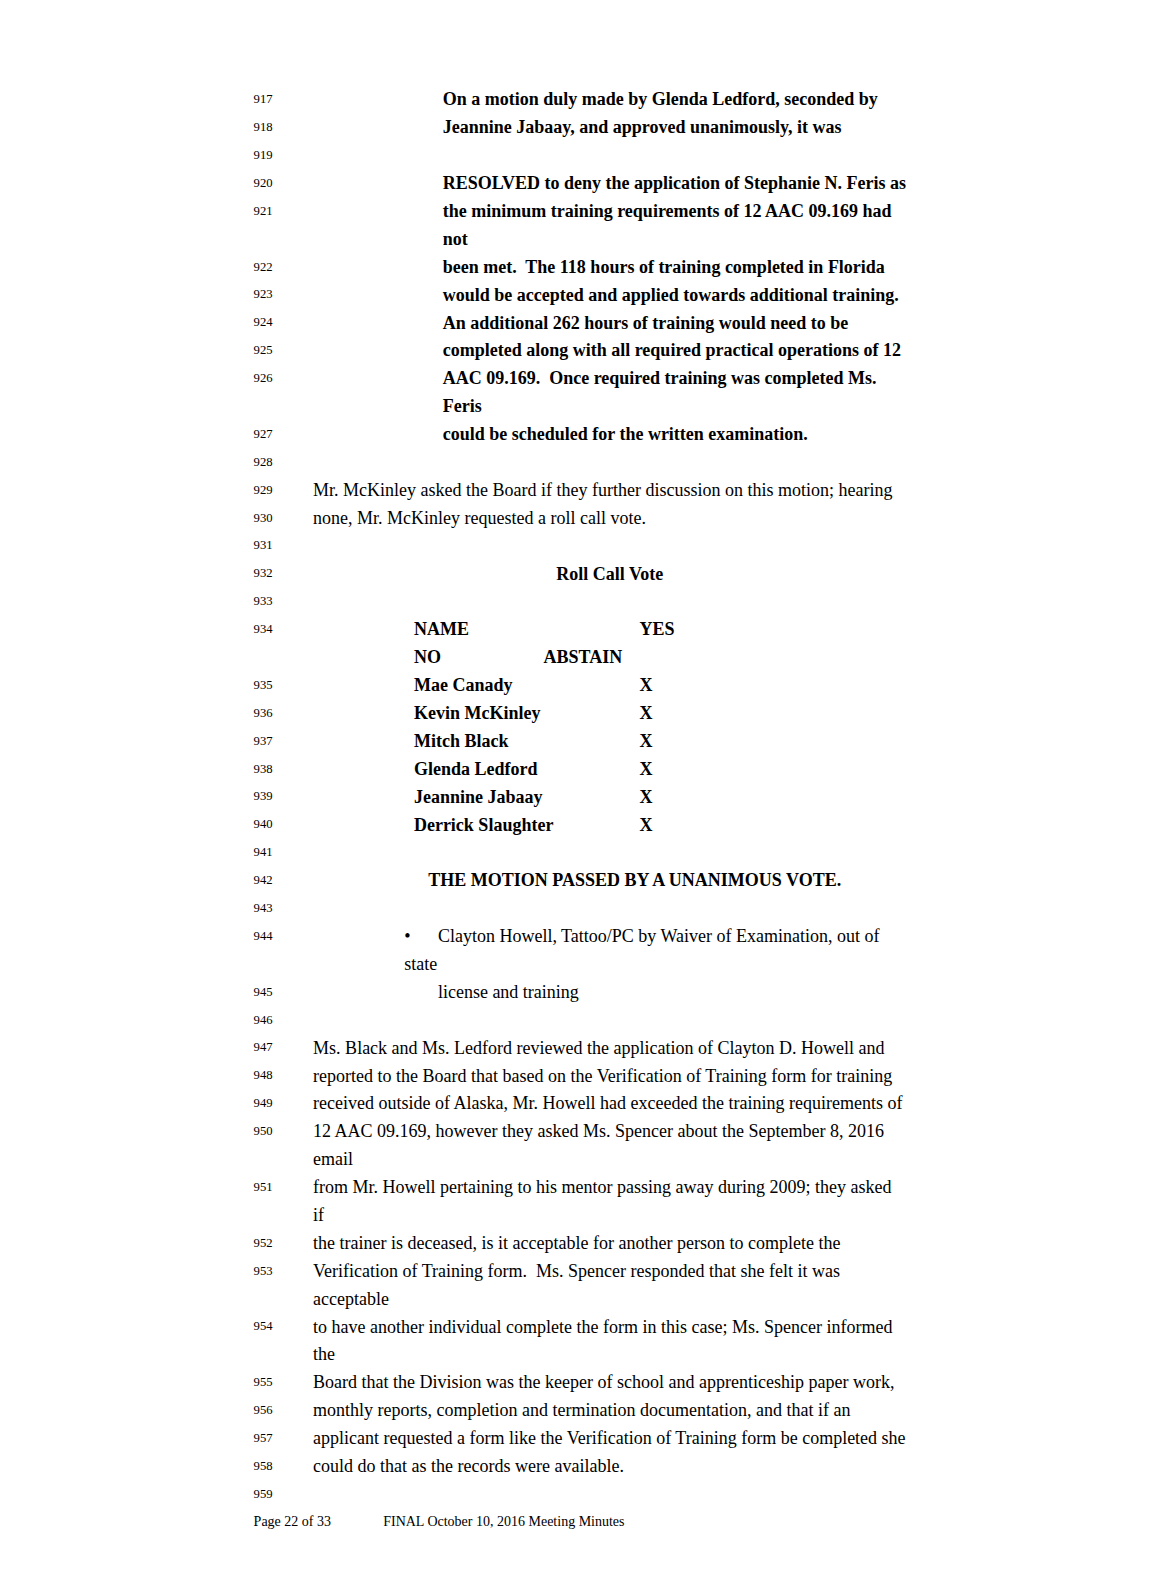917
On a motion duly made by Glenda Ledford, seconded by
918
Jeannine Jabaay, and approved unanimously, it was
919
920
RESOLVED to deny the application of Stephanie N. Feris as
921
the minimum training requirements of 12 AAC 09.169 had not
922
been met. The 118 hours of training completed in Florida
923
would be accepted and applied towards additional training.
924
An additional 262 hours of training would need to be
925
completed along with all required practical operations of 12
926
AAC 09.169. Once required training was completed Ms. Feris
927
could be scheduled for the written examination.
928
929
Mr. McKinley asked the Board if they further discussion on this motion; hearing
930
none, Mr. McKinley requested a roll call vote.
931
932
Roll Call Vote
933
934
NAME YES NO ABSTAIN
935
Mae Canady X
936
Kevin McKinley X
937
Mitch Black X
938
Glenda Ledford X
939
Jeannine Jabaay X
940
Derrick Slaughter X
941
942
THE MOTION PASSED BY A UNANIMOUS VOTE.
943
944
•Clayton Howell, Tattoo/PC by Waiver of Examination, out of state
945
license and training
946
947
Ms. Black and Ms. Ledford reviewed the application of Clayton D. Howell and
948
reported to the Board that based on the Verification of Training form for training
949
received outside of Alaska, Mr. Howell had exceeded the training requirements of
950
12 AAC 09.169, however they asked Ms. Spencer about the September 8, 2016 email
951
from Mr. Howell pertaining to his mentor passing away during 2009; they asked if
952
the trainer is deceased, is it acceptable for another person to complete the
953
Verification of Training form. Ms. Spencer responded that she felt it was acceptable
954
to have another individual complete the form in this case; Ms. Spencer informed the
955
Board that the Division was the keeper of school and apprenticeship paper work,
956
monthly reports, completion and termination documentation, and that if an
957
applicant requested a form like the Verification of Training form be completed she
958
could do that as the records were available.
959
Page 22 of 33
FINAL October 10, 2016 Meeting Minutes